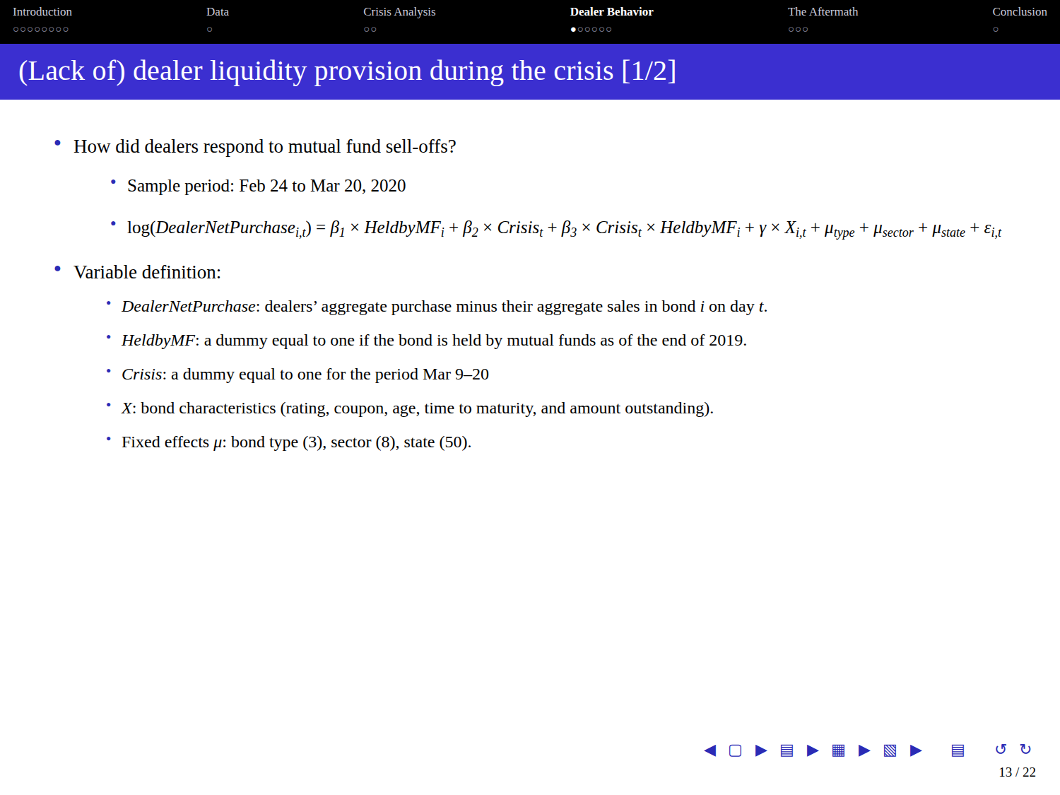Introduction ○○○○○○○○
Data ○
Crisis Analysis ○○
Dealer Behavior ●○○○○○
The Aftermath ○○○
Conclusion ○
(Lack of) dealer liquidity provision during the crisis [1/2]
How did dealers respond to mutual fund sell-offs?
Sample period: Feb 24 to Mar 20, 2020
log(DealerNetPurchasei,t) = β1 × HeldbyMFi + β2 × Crisist + β3 × Crisist × HeldbyMFi + γ × Xi,t + μtype + μsector + μstate + εi,t
Variable definition:
DealerNetPurchase: dealers’ aggregate purchase minus their aggregate sales in bond i on day t.
HeldbyMF: a dummy equal to one if the bond is held by mutual funds as of the end of 2019.
Crisis: a dummy equal to one for the period Mar 9–20
X: bond characteristics (rating, coupon, age, time to maturity, and amount outstanding).
Fixed effects μ: bond type (3), sector (8), state (50).
◀ ▢ ▶ ▤ ▶ ▦ ▶ ▧ ▶ ▤ ↺ ↻
13 / 22